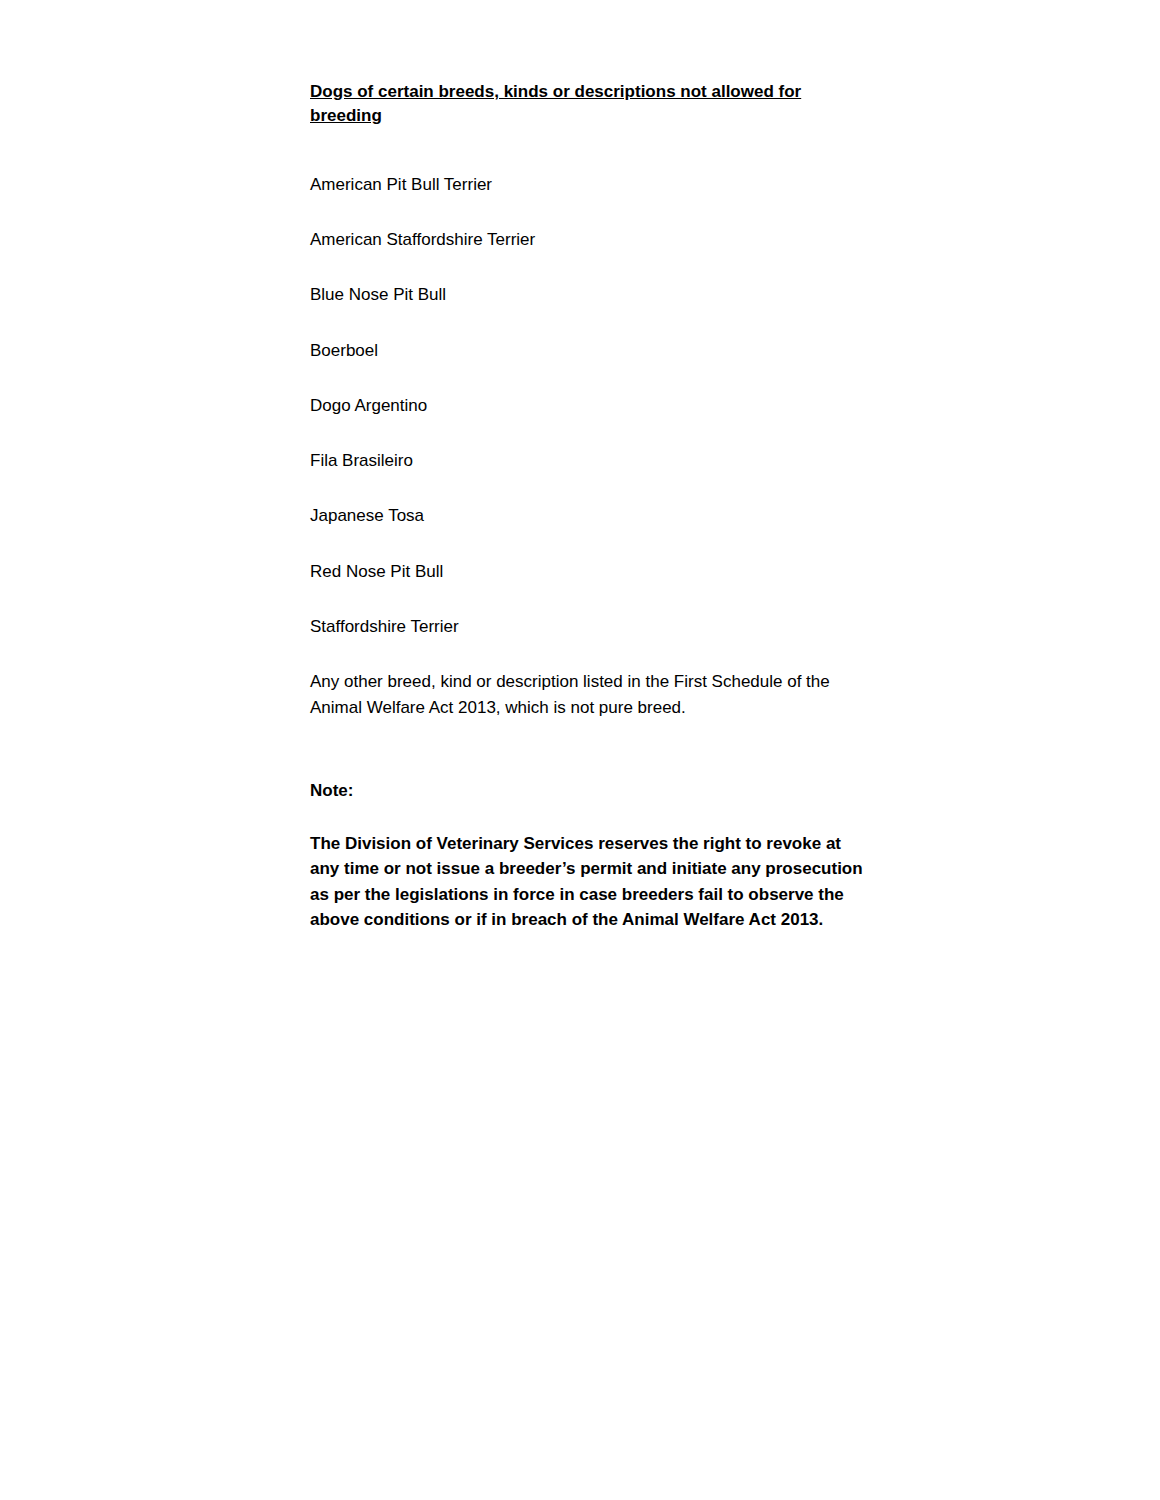Dogs of certain breeds, kinds or descriptions not allowed for breeding
American Pit Bull Terrier
American Staffordshire Terrier
Blue Nose Pit Bull
Boerboel
Dogo Argentino
Fila Brasileiro
Japanese Tosa
Red Nose Pit Bull
Staffordshire Terrier
Any other breed, kind or description listed in the First Schedule of the Animal Welfare Act 2013, which is not pure breed.
Note:
The Division of Veterinary Services reserves the right to revoke at any time or not issue a breeder’s permit and initiate any prosecution as per the legislations in force in case breeders fail to observe the above conditions or if in breach of the Animal Welfare Act 2013.